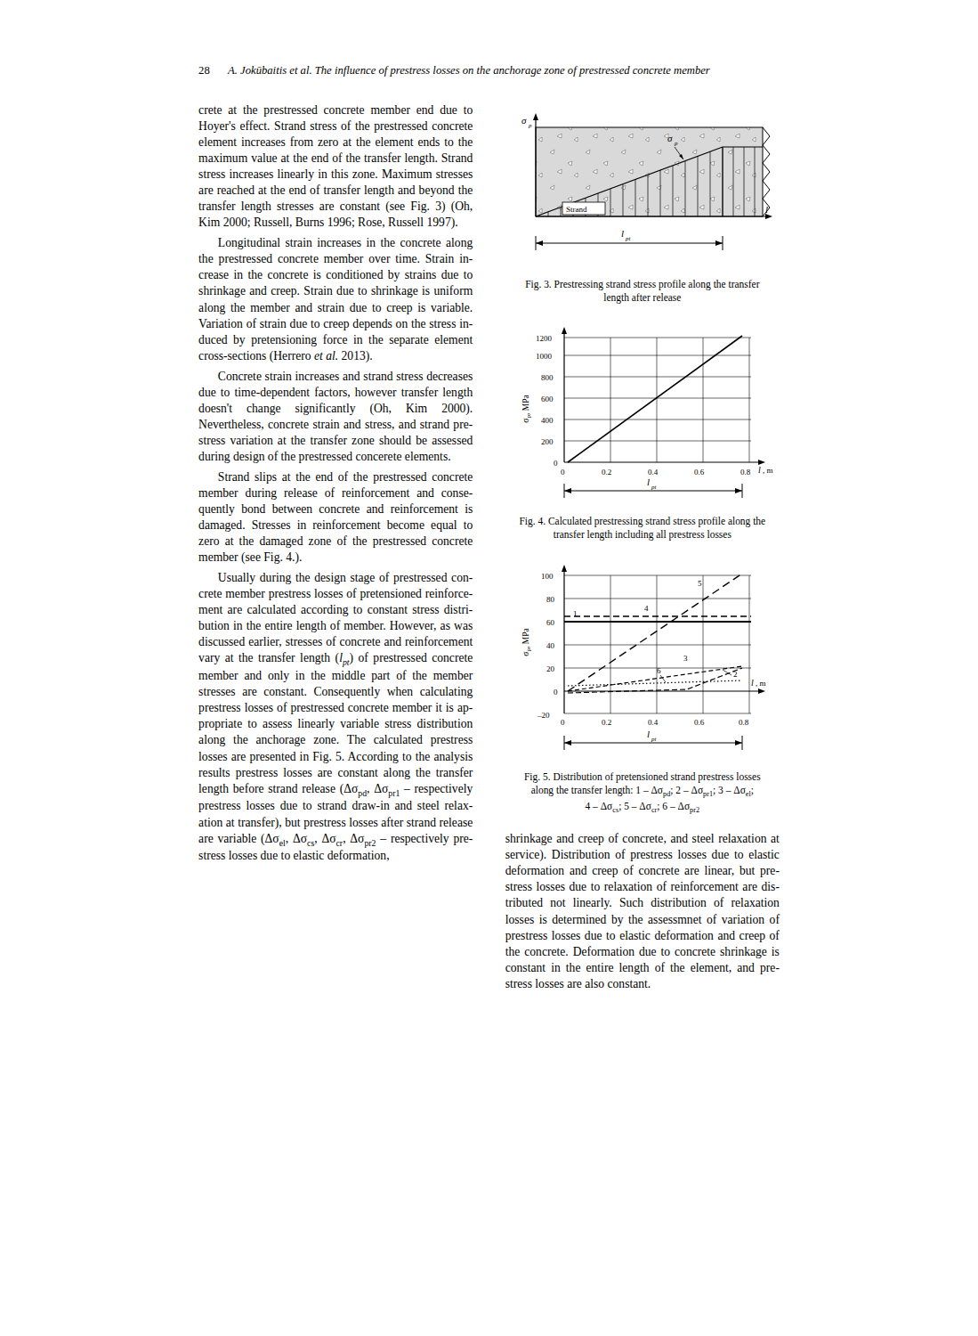28 A. Jokūbaitis et al. The influence of prestress losses on the anchorage zone of prestressed concrete member
crete at the prestressed concrete member end due to Hoyer's effect. Strand stress of the prestressed concrete element increases from zero at the element ends to the maximum value at the end of the transfer length. Strand stress increases linearly in this zone. Maximum stresses are reached at the end of transfer length and beyond the transfer length stresses are constant (see Fig. 3) (Oh, Kim 2000; Russell, Burns 1996; Rose, Russell 1997).
Longitudinal strain increases in the concrete along the prestressed concrete member over time. Strain increase in the concrete is conditioned by strains due to shrinkage and creep. Strain due to shrinkage is uniform along the member and strain due to creep is variable. Variation of strain due to creep depends on the stress induced by pretensioning force in the separate element cross-sections (Herrero et al. 2013).
Concrete strain increases and strand stress decreases due to time-dependent factors, however transfer length doesn't change significantly (Oh, Kim 2000). Nevertheless, concrete strain and stress, and strand prestress variation at the transfer zone should be assessed during design of the prestressed concerete elements.
Strand slips at the end of the prestressed concrete member during release of reinforcement and consequently bond between concrete and reinforcement is damaged. Stresses in reinforcement become equal to zero at the damaged zone of the prestressed concrete member (see Fig. 4.).
Usually during the design stage of prestressed concrete member prestress losses of pretensioned reinforcement are calculated according to constant stress distribution in the entire length of member. However, as was discussed earlier, stresses of concrete and reinforcement vary at the transfer length (lpt) of prestressed concrete member and only in the middle part of the member stresses are constant. Consequently when calculating prestress losses of prestressed concrete member it is appropriate to assess linearly variable stress distribution along the anchorage zone. The calculated prestress losses are presented in Fig. 5. According to the analysis results prestress losses are constant along the transfer length before strand release (Δσpd, Δσpr1 – respectively prestress losses due to strand draw-in and steel relaxation at transfer), but prestress losses after strand release are variable (Δσel, Δσcs, Δσcr, Δσpr2 – respectively prestress losses due to elastic deformation,
σ p l σ p Strand l pt
Fig. 3. Prestressing strand stress profile along the transfer
length after release
1200 1000 800 600 400 200 0 σp, MPa 0 0.2 0.4 0.6 0.8 l , m l pt
Fig. 4. Calculated prestressing strand stress profile along the
transfer length including all prestress losses
100 80 60 40 20 0 –20 σp, MPa 0 0.2 0.4 0.6 0.8 l , m 1 4 5 3 2 6 l pt
Fig. 5. Distribution of pretensioned strand prestress losses
along the transfer length: 1 – Δσpd; 2 – Δσpr1; 3 – Δσel;
4 – Δσcs; 5 – Δσcr; 6 – Δσpr2
shrinkage and creep of concrete, and steel relaxation at service). Distribution of prestress losses due to elastic deformation and creep of concrete are linear, but prestress losses due to relaxation of reinforcement are distributed not linearly. Such distribution of relaxation losses is determined by the assessmnet of variation of prestress losses due to elastic deformation and creep of the concrete. Deformation due to concrete shrinkage is constant in the entire length of the element, and prestress losses are also constant.